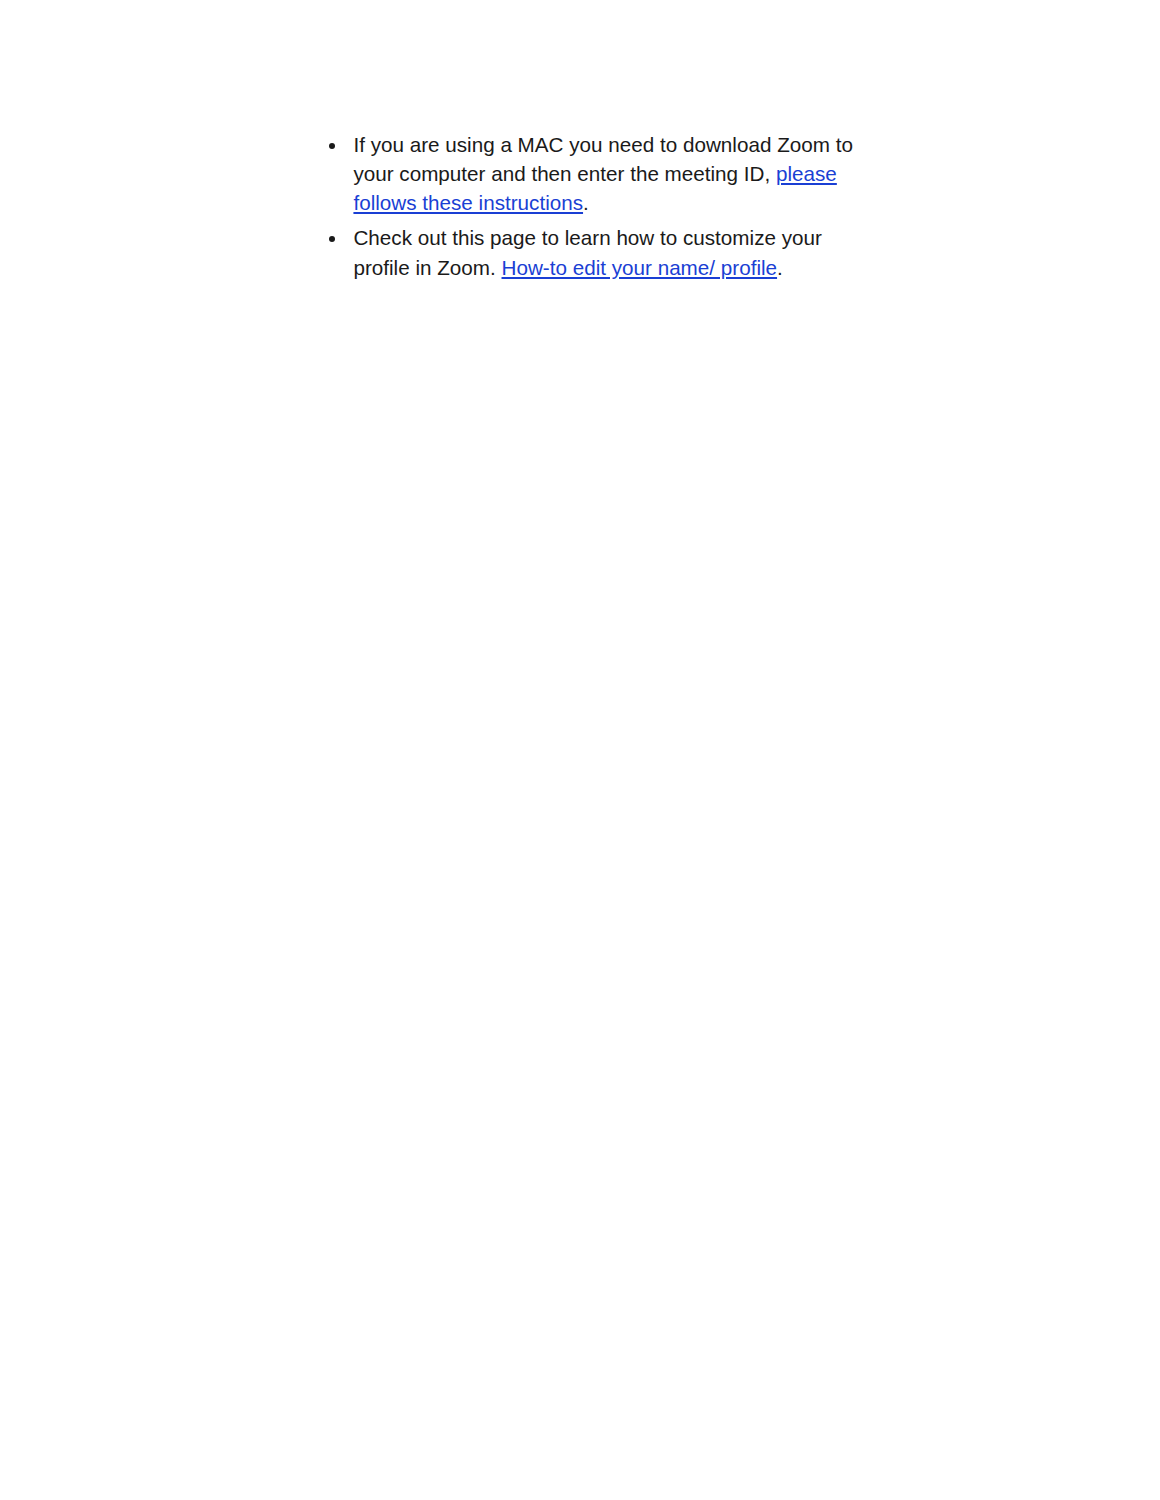If you are using a MAC you need to download Zoom to your computer and then enter the meeting ID, please follows these instructions.
Check out this page to learn how to customize your profile in Zoom. How-to edit your name/ profile.